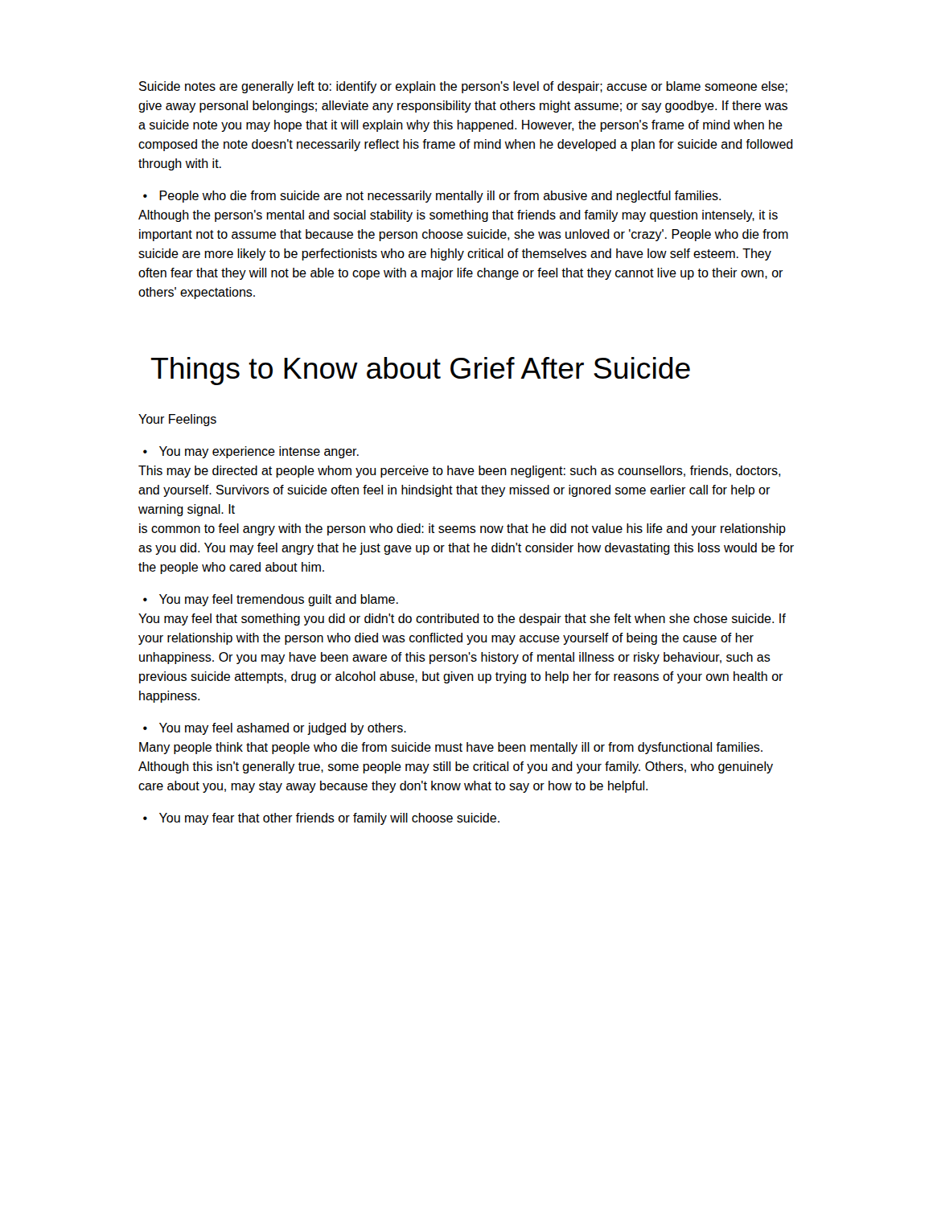Suicide notes are generally left to: identify or explain the person's level of despair; accuse or blame someone else; give away personal belongings; alleviate any responsibility that others might assume; or say goodbye. If there was a suicide note you may hope that it will explain why this happened. However, the person's frame of mind when he composed the note doesn't necessarily reflect his frame of mind when he developed a plan for suicide and followed through with it.
People who die from suicide are not necessarily mentally ill or from abusive and neglectful families.
Although the person's mental and social stability is something that friends and family may question intensely, it is important not to assume that because the person choose suicide, she was unloved or 'crazy'. People who die from suicide are more likely to be perfectionists who are highly critical of themselves and have low self esteem. They often fear that they will not be able to cope with a major life change or feel that they cannot live up to their own, or others' expectations.
Things to Know about Grief After Suicide
Your Feelings
You may experience intense anger.
This may be directed at people whom you perceive to have been negligent: such as counsellors, friends, doctors, and yourself. Survivors of suicide often feel in hindsight that they missed or ignored some earlier call for help or warning signal. It
is common to feel angry with the person who died: it seems now that he did not value his life and your relationship as you did. You may feel angry that he just gave up or that he didn't consider how devastating this loss would be for the people who cared about him.
You may feel tremendous guilt and blame.
You may feel that something you did or didn't do contributed to the despair that she felt when she chose suicide. If your relationship with the person who died was conflicted you may accuse yourself of being the cause of her unhappiness. Or you may have been aware of this person's history of mental illness or risky behaviour, such as previous suicide attempts, drug or alcohol abuse, but given up trying to help her for reasons of your own health or happiness.
You may feel ashamed or judged by others.
Many people think that people who die from suicide must have been mentally ill or from dysfunctional families. Although this isn't generally true, some people may still be critical of you and your family. Others, who genuinely care about you, may stay away because they don't know what to say or how to be helpful.
You may fear that other friends or family will choose suicide.